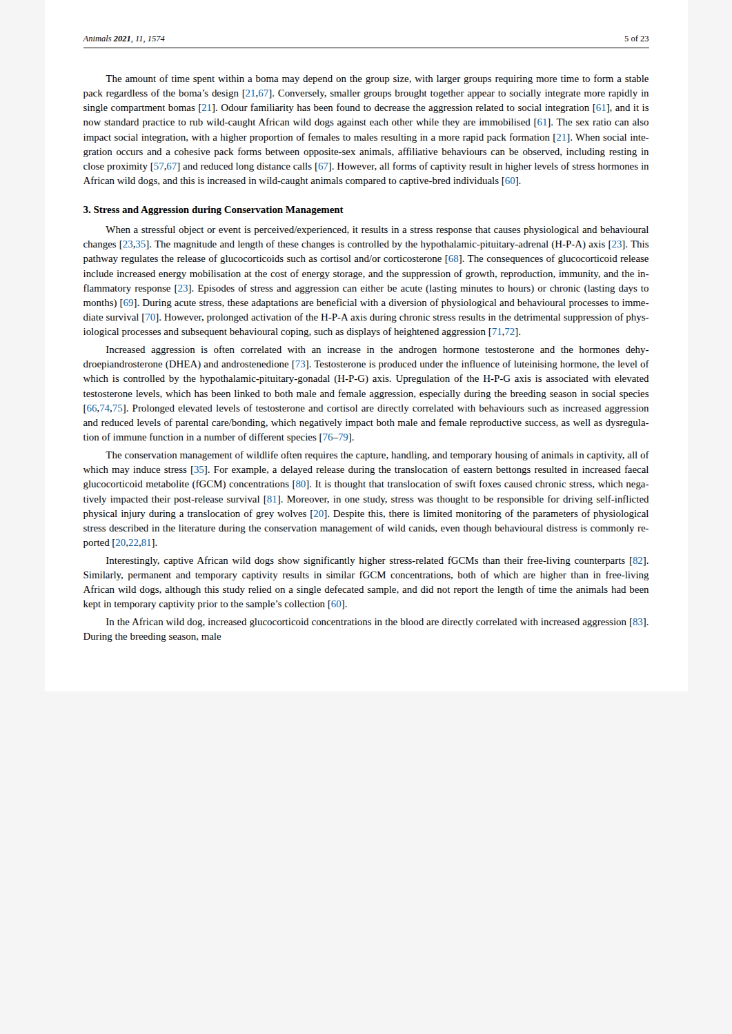Animals 2021, 11, 1574 5 of 23
The amount of time spent within a boma may depend on the group size, with larger groups requiring more time to form a stable pack regardless of the boma’s design [21,67]. Conversely, smaller groups brought together appear to socially integrate more rapidly in single compartment bomas [21]. Odour familiarity has been found to decrease the aggression related to social integration [61], and it is now standard practice to rub wild-caught African wild dogs against each other while they are immobilised [61]. The sex ratio can also impact social integration, with a higher proportion of females to males resulting in a more rapid pack formation [21]. When social integration occurs and a cohesive pack forms between opposite-sex animals, affiliative behaviours can be observed, including resting in close proximity [57,67] and reduced long distance calls [67]. However, all forms of captivity result in higher levels of stress hormones in African wild dogs, and this is increased in wild-caught animals compared to captive-bred individuals [60].
3. Stress and Aggression during Conservation Management
When a stressful object or event is perceived/experienced, it results in a stress response that causes physiological and behavioural changes [23,35]. The magnitude and length of these changes is controlled by the hypothalamic-pituitary-adrenal (H-P-A) axis [23]. This pathway regulates the release of glucocorticoids such as cortisol and/or corticosterone [68]. The consequences of glucocorticoid release include increased energy mobilisation at the cost of energy storage, and the suppression of growth, reproduction, immunity, and the inflammatory response [23]. Episodes of stress and aggression can either be acute (lasting minutes to hours) or chronic (lasting days to months) [69]. During acute stress, these adaptations are beneficial with a diversion of physiological and behavioural processes to immediate survival [70]. However, prolonged activation of the H-P-A axis during chronic stress results in the detrimental suppression of physiological processes and subsequent behavioural coping, such as displays of heightened aggression [71,72].
Increased aggression is often correlated with an increase in the androgen hormone testosterone and the hormones dehydroepiandrosterone (DHEA) and androstenedione [73]. Testosterone is produced under the influence of luteinising hormone, the level of which is controlled by the hypothalamic-pituitary-gonadal (H-P-G) axis. Upregulation of the H-P-G axis is associated with elevated testosterone levels, which has been linked to both male and female aggression, especially during the breeding season in social species [66,74,75]. Prolonged elevated levels of testosterone and cortisol are directly correlated with behaviours such as increased aggression and reduced levels of parental care/bonding, which negatively impact both male and female reproductive success, as well as dysregulation of immune function in a number of different species [76–79].
The conservation management of wildlife often requires the capture, handling, and temporary housing of animals in captivity, all of which may induce stress [35]. For example, a delayed release during the translocation of eastern bettongs resulted in increased faecal glucocorticoid metabolite (fGCM) concentrations [80]. It is thought that translocation of swift foxes caused chronic stress, which negatively impacted their post-release survival [81]. Moreover, in one study, stress was thought to be responsible for driving self-inflicted physical injury during a translocation of grey wolves [20]. Despite this, there is limited monitoring of the parameters of physiological stress described in the literature during the conservation management of wild canids, even though behavioural distress is commonly reported [20,22,81].
Interestingly, captive African wild dogs show significantly higher stress-related fGCMs than their free-living counterparts [82]. Similarly, permanent and temporary captivity results in similar fGCM concentrations, both of which are higher than in free-living African wild dogs, although this study relied on a single defecated sample, and did not report the length of time the animals had been kept in temporary captivity prior to the sample’s collection [60].
In the African wild dog, increased glucocorticoid concentrations in the blood are directly correlated with increased aggression [83]. During the breeding season, male